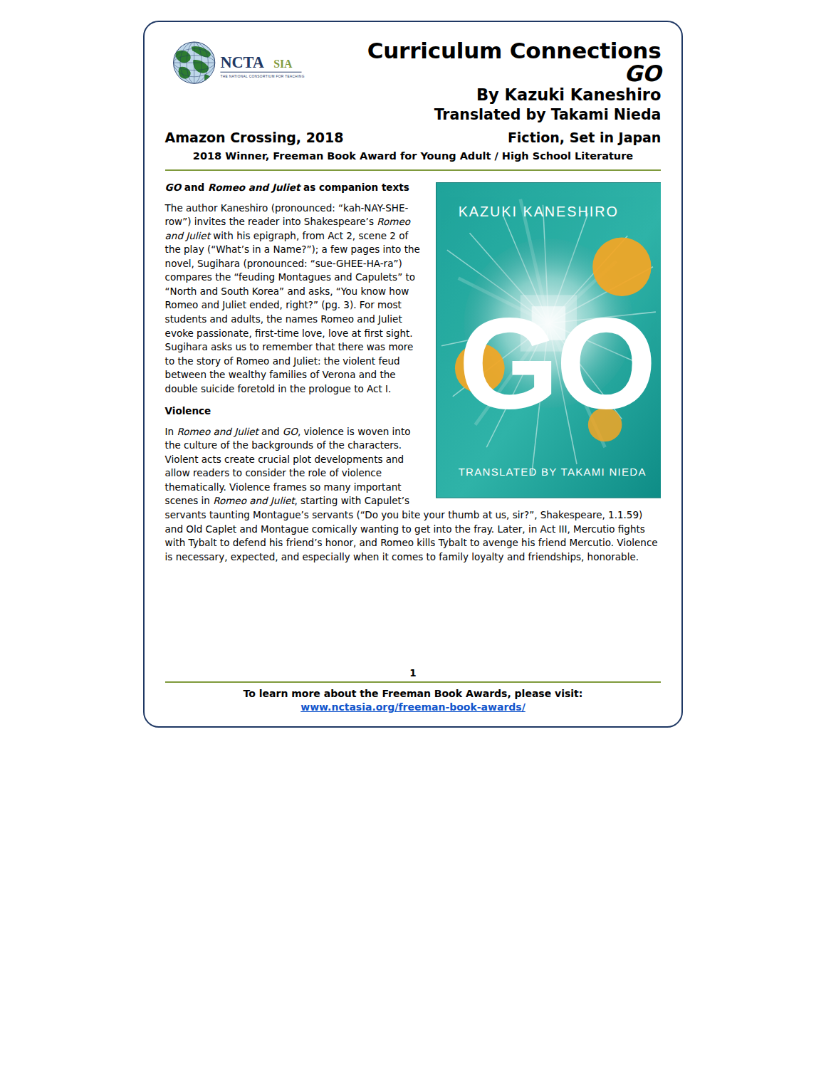NCTA SIA THE NATIONAL CONSORTIUM FOR TEACHING ABOUT ASIA
Curriculum Connections
GO
By Kazuki Kaneshiro
Translated by Takami Nieda
Amazon Crossing, 2018
Fiction, Set in Japan
2018 Winner, Freeman Book Award for Young Adult / High School Literature
KAZUKI KANESHIRO GO TRANSLATED BY TAKAMI NIEDA
GO and Romeo and Juliet as companion texts
The author Kaneshiro (pronounced: “kah-NAY-SHE-row”) invites the reader into Shakespeare’s Romeo and Juliet with his epigraph, from Act 2, scene 2 of the play (“What’s in a Name?”); a few pages into the novel, Sugihara (pronounced: “sue-GHEE-HA-ra”) compares the “feuding Montagues and Capulets” to “North and South Korea” and asks, “You know how Romeo and Juliet ended, right?” (pg. 3). For most students and adults, the names Romeo and Juliet evoke passionate, first-time love, love at first sight. Sugihara asks us to remember that there was more to the story of Romeo and Juliet: the violent feud between the wealthy families of Verona and the double suicide foretold in the prologue to Act I.
Violence
In Romeo and Juliet and GO, violence is woven into the culture of the backgrounds of the characters. Violent acts create crucial plot developments and allow readers to consider the role of violence thematically. Violence frames so many important scenes in Romeo and Juliet, starting with Capulet’s servants taunting Montague’s servants (“Do you bite your thumb at us, sir?”, Shakespeare, 1.1.59) and Old Caplet and Montague comically wanting to get into the fray. Later, in Act III, Mercutio fights with Tybalt to defend his friend’s honor, and Romeo kills Tybalt to avenge his friend Mercutio. Violence is necessary, expected, and especially when it comes to family loyalty and friendships, honorable.
1
To learn more about the Freeman Book Awards, please visit:
www.nctasia.org/freeman-book-awards/